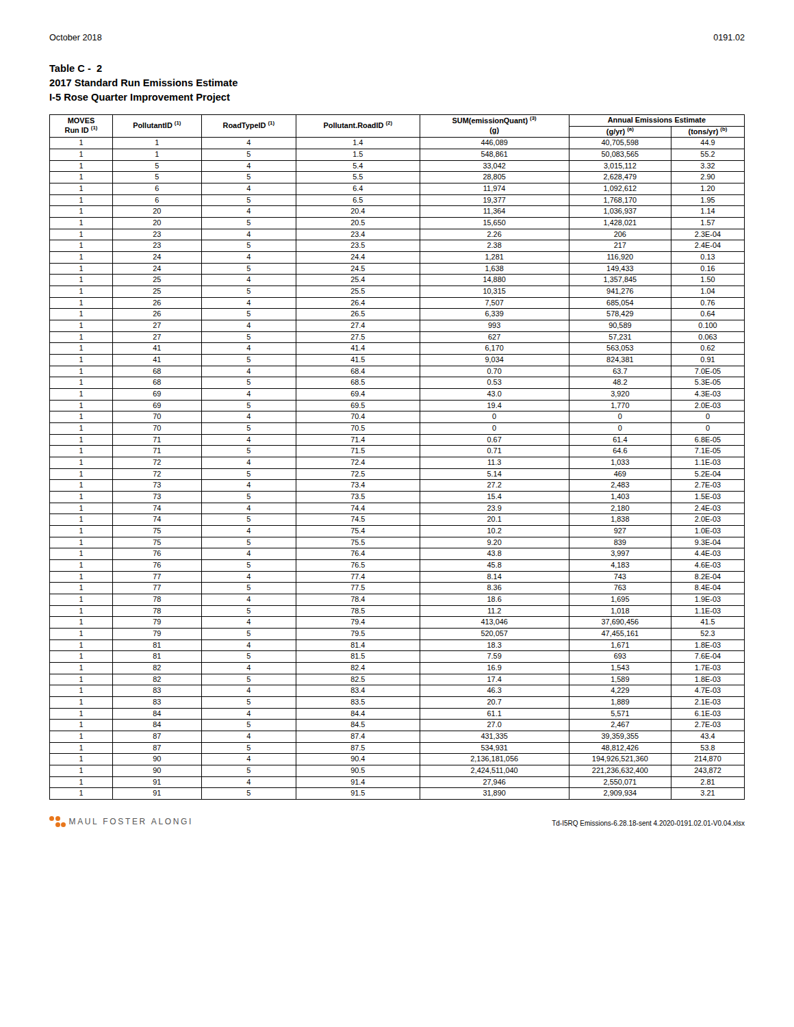October 2018
0191.02
Table C - 2
2017 Standard Run Emissions Estimate
I-5 Rose Quarter Improvement Project
| MOVES Run ID (1) | PollutantID (1) | RoadTypeID (1) | Pollutant.RoadID (2) | SUM(emissionQuant) (3) (g) | Annual Emissions Estimate |
| --- | --- | --- | --- | --- | --- |
| (g/yr) (a) | (tons/yr) (b) |
| 1 | 1 | 4 | 1.4 | 446,089 | 40,705,598 | 44.9 |
| 1 | 1 | 5 | 1.5 | 548,861 | 50,083,565 | 55.2 |
| 1 | 5 | 4 | 5.4 | 33,042 | 3,015,112 | 3.32 |
| 1 | 5 | 5 | 5.5 | 28,805 | 2,628,479 | 2.90 |
| 1 | 6 | 4 | 6.4 | 11,974 | 1,092,612 | 1.20 |
| 1 | 6 | 5 | 6.5 | 19,377 | 1,768,170 | 1.95 |
| 1 | 20 | 4 | 20.4 | 11,364 | 1,036,937 | 1.14 |
| 1 | 20 | 5 | 20.5 | 15,650 | 1,428,021 | 1.57 |
| 1 | 23 | 4 | 23.4 | 2.26 | 206 | 2.3E-04 |
| 1 | 23 | 5 | 23.5 | 2.38 | 217 | 2.4E-04 |
| 1 | 24 | 4 | 24.4 | 1,281 | 116,920 | 0.13 |
| 1 | 24 | 5 | 24.5 | 1,638 | 149,433 | 0.16 |
| 1 | 25 | 4 | 25.4 | 14,880 | 1,357,845 | 1.50 |
| 1 | 25 | 5 | 25.5 | 10,315 | 941,276 | 1.04 |
| 1 | 26 | 4 | 26.4 | 7,507 | 685,054 | 0.76 |
| 1 | 26 | 5 | 26.5 | 6,339 | 578,429 | 0.64 |
| 1 | 27 | 4 | 27.4 | 993 | 90,589 | 0.100 |
| 1 | 27 | 5 | 27.5 | 627 | 57,231 | 0.063 |
| 1 | 41 | 4 | 41.4 | 6,170 | 563,053 | 0.62 |
| 1 | 41 | 5 | 41.5 | 9,034 | 824,381 | 0.91 |
| 1 | 68 | 4 | 68.4 | 0.70 | 63.7 | 7.0E-05 |
| 1 | 68 | 5 | 68.5 | 0.53 | 48.2 | 5.3E-05 |
| 1 | 69 | 4 | 69.4 | 43.0 | 3,920 | 4.3E-03 |
| 1 | 69 | 5 | 69.5 | 19.4 | 1,770 | 2.0E-03 |
| 1 | 70 | 4 | 70.4 | 0 | 0 | 0 |
| 1 | 70 | 5 | 70.5 | 0 | 0 | 0 |
| 1 | 71 | 4 | 71.4 | 0.67 | 61.4 | 6.8E-05 |
| 1 | 71 | 5 | 71.5 | 0.71 | 64.6 | 7.1E-05 |
| 1 | 72 | 4 | 72.4 | 11.3 | 1,033 | 1.1E-03 |
| 1 | 72 | 5 | 72.5 | 5.14 | 469 | 5.2E-04 |
| 1 | 73 | 4 | 73.4 | 27.2 | 2,483 | 2.7E-03 |
| 1 | 73 | 5 | 73.5 | 15.4 | 1,403 | 1.5E-03 |
| 1 | 74 | 4 | 74.4 | 23.9 | 2,180 | 2.4E-03 |
| 1 | 74 | 5 | 74.5 | 20.1 | 1,838 | 2.0E-03 |
| 1 | 75 | 4 | 75.4 | 10.2 | 927 | 1.0E-03 |
| 1 | 75 | 5 | 75.5 | 9.20 | 839 | 9.3E-04 |
| 1 | 76 | 4 | 76.4 | 43.8 | 3,997 | 4.4E-03 |
| 1 | 76 | 5 | 76.5 | 45.8 | 4,183 | 4.6E-03 |
| 1 | 77 | 4 | 77.4 | 8.14 | 743 | 8.2E-04 |
| 1 | 77 | 5 | 77.5 | 8.36 | 763 | 8.4E-04 |
| 1 | 78 | 4 | 78.4 | 18.6 | 1,695 | 1.9E-03 |
| 1 | 78 | 5 | 78.5 | 11.2 | 1,018 | 1.1E-03 |
| 1 | 79 | 4 | 79.4 | 413,046 | 37,690,456 | 41.5 |
| 1 | 79 | 5 | 79.5 | 520,057 | 47,455,161 | 52.3 |
| 1 | 81 | 4 | 81.4 | 18.3 | 1,671 | 1.8E-03 |
| 1 | 81 | 5 | 81.5 | 7.59 | 693 | 7.6E-04 |
| 1 | 82 | 4 | 82.4 | 16.9 | 1,543 | 1.7E-03 |
| 1 | 82 | 5 | 82.5 | 17.4 | 1,589 | 1.8E-03 |
| 1 | 83 | 4 | 83.4 | 46.3 | 4,229 | 4.7E-03 |
| 1 | 83 | 5 | 83.5 | 20.7 | 1,889 | 2.1E-03 |
| 1 | 84 | 4 | 84.4 | 61.1 | 5,571 | 6.1E-03 |
| 1 | 84 | 5 | 84.5 | 27.0 | 2,467 | 2.7E-03 |
| 1 | 87 | 4 | 87.4 | 431,335 | 39,359,355 | 43.4 |
| 1 | 87 | 5 | 87.5 | 534,931 | 48,812,426 | 53.8 |
| 1 | 90 | 4 | 90.4 | 2,136,181,056 | 194,926,521,360 | 214,870 |
| 1 | 90 | 5 | 90.5 | 2,424,511,040 | 221,236,632,400 | 243,872 |
| 1 | 91 | 4 | 91.4 | 27,946 | 2,550,071 | 2.81 |
| 1 | 91 | 5 | 91.5 | 31,890 | 2,909,934 | 3.21 |
MAUL FOSTER ALONGI
Td-I5RQ Emissions-6.28.18-sent 4.2020-0191.02.01-V0.04.xlsx